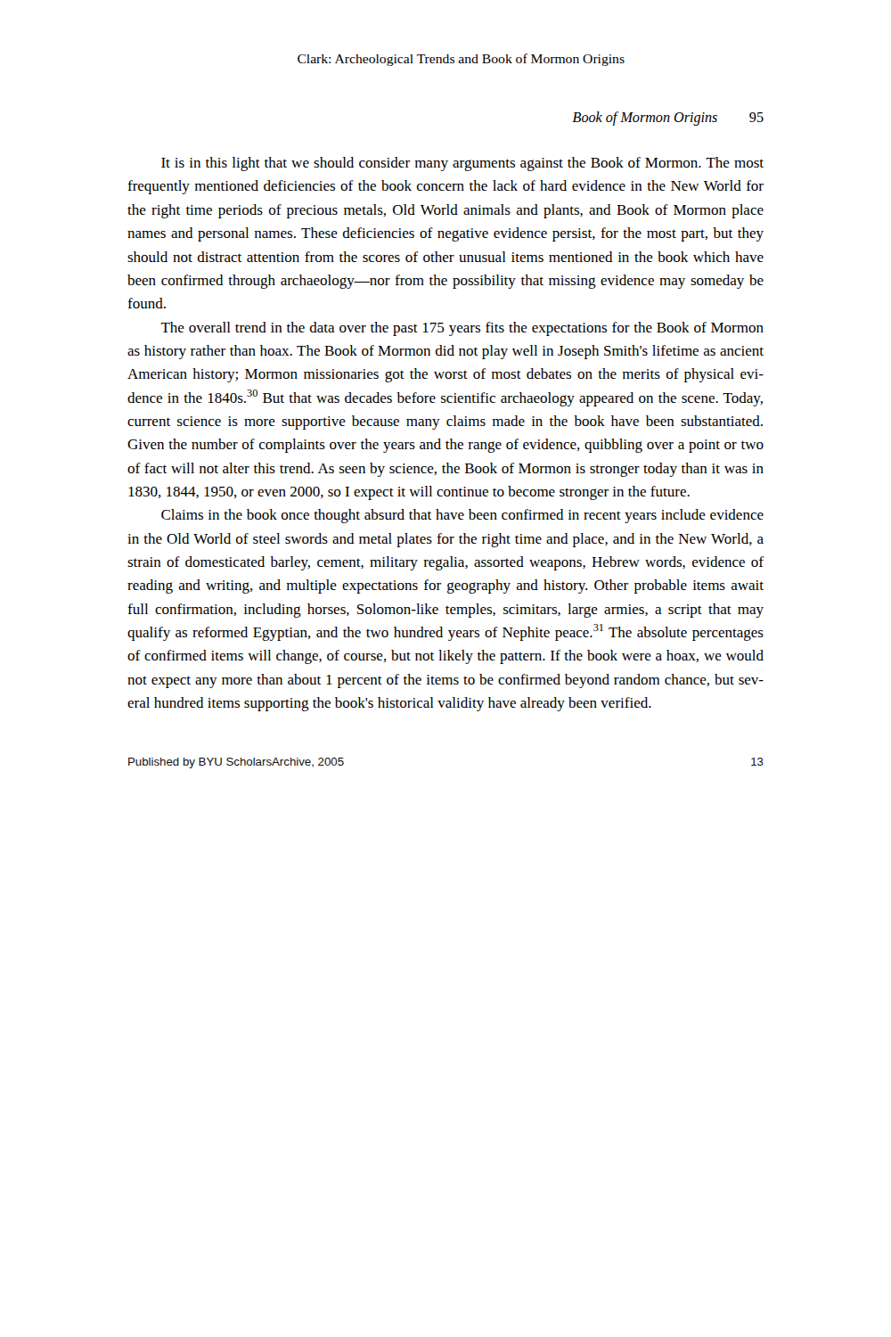Clark: Archeological Trends and Book of Mormon Origins
Book of Mormon Origins 95
It is in this light that we should consider many arguments against the Book of Mormon. The most frequently mentioned deficiencies of the book concern the lack of hard evidence in the New World for the right time periods of precious metals, Old World animals and plants, and Book of Mormon place names and personal names. These deficiencies of negative evidence persist, for the most part, but they should not distract attention from the scores of other unusual items mentioned in the book which have been confirmed through archaeology—nor from the possibility that missing evidence may someday be found.
The overall trend in the data over the past 175 years fits the expectations for the Book of Mormon as history rather than hoax. The Book of Mormon did not play well in Joseph Smith's lifetime as ancient American history; Mormon missionaries got the worst of most debates on the merits of physical evidence in the 1840s.30 But that was decades before scientific archaeology appeared on the scene. Today, current science is more supportive because many claims made in the book have been substantiated. Given the number of complaints over the years and the range of evidence, quibbling over a point or two of fact will not alter this trend. As seen by science, the Book of Mormon is stronger today than it was in 1830, 1844, 1950, or even 2000, so I expect it will continue to become stronger in the future.
Claims in the book once thought absurd that have been confirmed in recent years include evidence in the Old World of steel swords and metal plates for the right time and place, and in the New World, a strain of domesticated barley, cement, military regalia, assorted weapons, Hebrew words, evidence of reading and writing, and multiple expectations for geography and history. Other probable items await full confirmation, including horses, Solomon-like temples, scimitars, large armies, a script that may qualify as reformed Egyptian, and the two hundred years of Nephite peace.31 The absolute percentages of confirmed items will change, of course, but not likely the pattern. If the book were a hoax, we would not expect any more than about 1 percent of the items to be confirmed beyond random chance, but several hundred items supporting the book's historical validity have already been verified.
Published by BYU ScholarsArchive, 2005 13